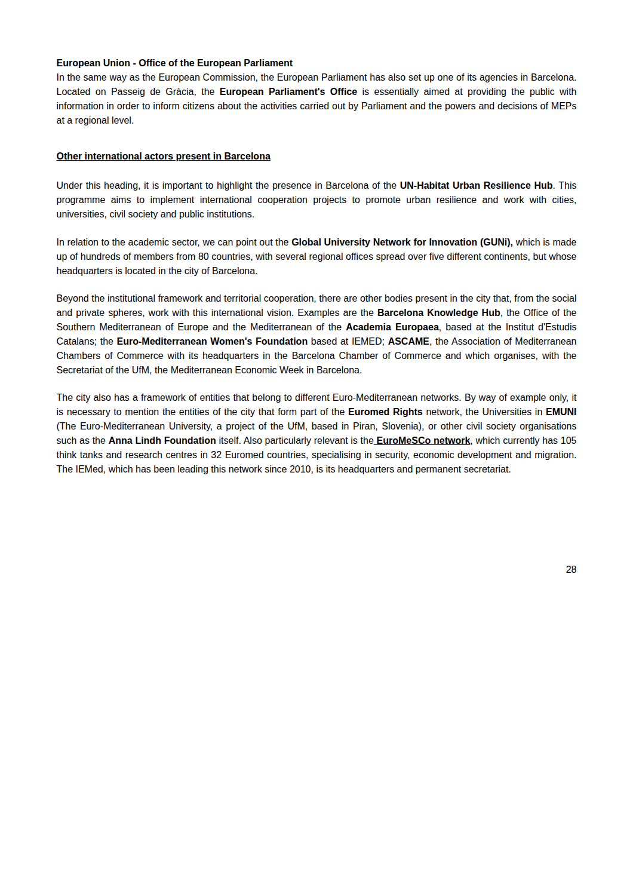European Union - Office of the European Parliament
In the same way as the European Commission, the European Parliament has also set up one of its agencies in Barcelona. Located on Passeig de Gràcia, the European Parliament's Office is essentially aimed at providing the public with information in order to inform citizens about the activities carried out by Parliament and the powers and decisions of MEPs at a regional level.
Other international actors present in Barcelona
Under this heading, it is important to highlight the presence in Barcelona of the UN-Habitat Urban Resilience Hub. This programme aims to implement international cooperation projects to promote urban resilience and work with cities, universities, civil society and public institutions.
In relation to the academic sector, we can point out the Global University Network for Innovation (GUNi), which is made up of hundreds of members from 80 countries, with several regional offices spread over five different continents, but whose headquarters is located in the city of Barcelona.
Beyond the institutional framework and territorial cooperation, there are other bodies present in the city that, from the social and private spheres, work with this international vision. Examples are the Barcelona Knowledge Hub, the Office of the Southern Mediterranean of Europe and the Mediterranean of the Academia Europaea, based at the Institut d'Estudis Catalans; the Euro-Mediterranean Women's Foundation based at IEMED; ASCAME, the Association of Mediterranean Chambers of Commerce with its headquarters in the Barcelona Chamber of Commerce and which organises, with the Secretariat of the UfM, the Mediterranean Economic Week in Barcelona.
The city also has a framework of entities that belong to different Euro-Mediterranean networks. By way of example only, it is necessary to mention the entities of the city that form part of the Euromed Rights network, the Universities in EMUNI (The Euro-Mediterranean University, a project of the UfM, based in Piran, Slovenia), or other civil society organisations such as the Anna Lindh Foundation itself. Also particularly relevant is the EuroMeSCo network, which currently has 105 think tanks and research centres in 32 Euromed countries, specialising in security, economic development and migration. The IEMed, which has been leading this network since 2010, is its headquarters and permanent secretariat.
28